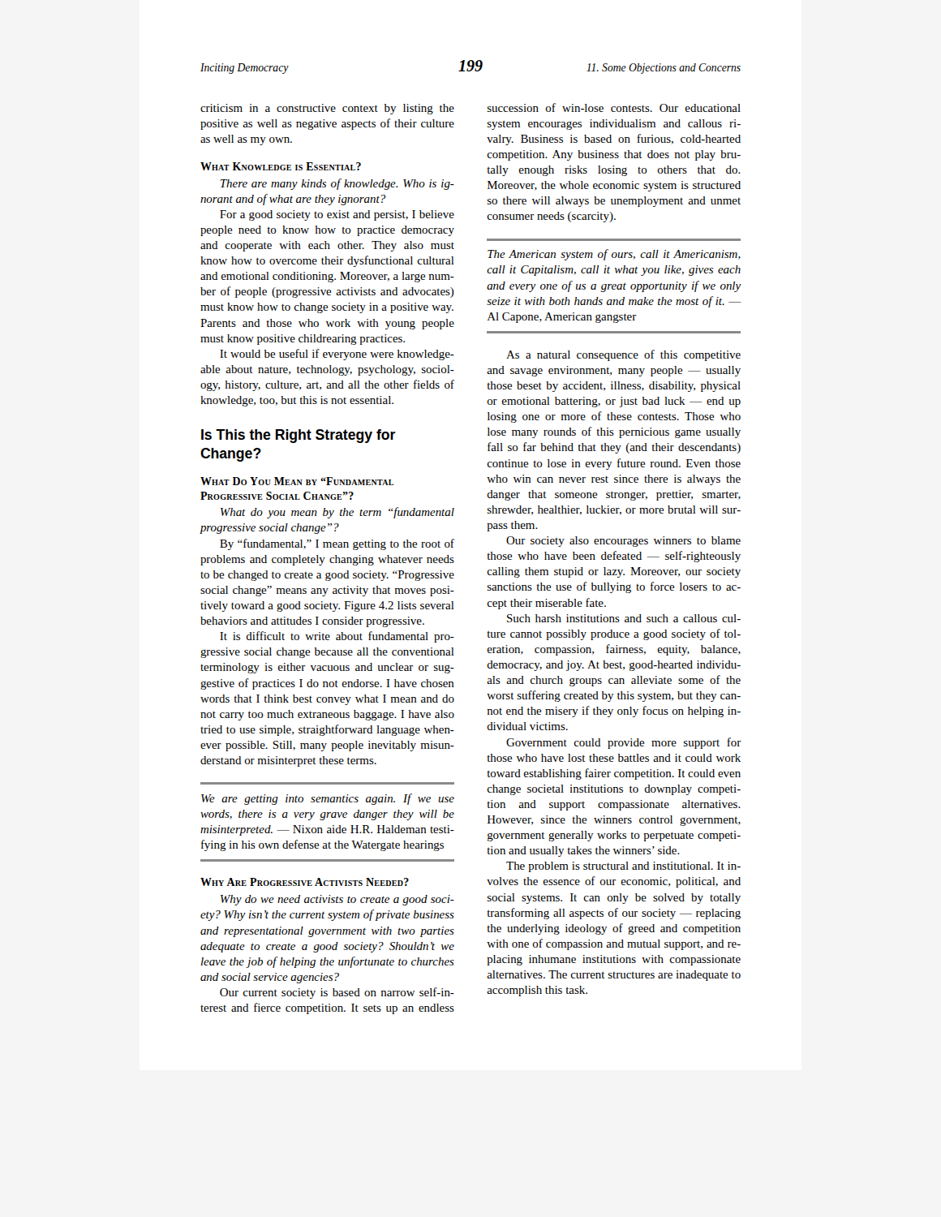Inciting Democracy
199
11. Some Objections and Concerns
criticism in a constructive context by listing the positive as well as negative aspects of their culture as well as my own.
What Knowledge is Essential?
There are many kinds of knowledge. Who is ignorant and of what are they ignorant?
For a good society to exist and persist, I believe people need to know how to practice democracy and cooperate with each other. They also must know how to overcome their dysfunctional cultural and emotional conditioning. Moreover, a large number of people (progressive activists and advocates) must know how to change society in a positive way. Parents and those who work with young people must know positive childrearing practices.
It would be useful if everyone were knowledgeable about nature, technology, psychology, sociology, history, culture, art, and all the other fields of knowledge, too, but this is not essential.
Is This the Right Strategy for Change?
What Do You Mean by “Fundamental
Progressive Social Change”?
What do you mean by the term “fundamental progressive social change”?
By “fundamental,” I mean getting to the root of problems and completely changing whatever needs to be changed to create a good society. “Progressive social change” means any activity that moves positively toward a good society. Figure 4.2 lists several behaviors and attitudes I consider progressive.
It is difficult to write about fundamental progressive social change because all the conventional terminology is either vacuous and unclear or suggestive of practices I do not endorse. I have chosen words that I think best convey what I mean and do not carry too much extraneous baggage. I have also tried to use simple, straightforward language whenever possible. Still, many people inevitably misunderstand or misinterpret these terms.
We are getting into semantics again. If we use words, there is a very grave danger they will be misinterpreted. — Nixon aide H.R. Haldeman testifying in his own defense at the Watergate hearings
Why Are Progressive Activists Needed?
Why do we need activists to create a good society? Why isn’t the current system of private business and representational government with two parties adequate to create a good society? Shouldn’t we leave the job of helping the unfortunate to churches and social service agencies?
Our current society is based on narrow self-interest and fierce competition. It sets up an endless succession of win-lose contests. Our educational system encourages individualism and callous rivalry. Business is based on furious, cold-hearted competition. Any business that does not play brutally enough risks losing to others that do. Moreover, the whole economic system is structured so there will always be unemployment and unmet consumer needs (scarcity).
The American system of ours, call it Americanism, call it Capitalism, call it what you like, gives each and every one of us a great opportunity if we only seize it with both hands and make the most of it. — Al Capone, American gangster
As a natural consequence of this competitive and savage environment, many people — usually those beset by accident, illness, disability, physical or emotional battering, or just bad luck — end up losing one or more of these contests. Those who lose many rounds of this pernicious game usually fall so far behind that they (and their descendants) continue to lose in every future round. Even those who win can never rest since there is always the danger that someone stronger, prettier, smarter, shrewder, healthier, luckier, or more brutal will surpass them.
Our society also encourages winners to blame those who have been defeated — self-righteously calling them stupid or lazy. Moreover, our society sanctions the use of bullying to force losers to accept their miserable fate.
Such harsh institutions and such a callous culture cannot possibly produce a good society of toleration, compassion, fairness, equity, balance, democracy, and joy. At best, good-hearted individuals and church groups can alleviate some of the worst suffering created by this system, but they cannot end the misery if they only focus on helping individual victims.
Government could provide more support for those who have lost these battles and it could work toward establishing fairer competition. It could even change societal institutions to downplay competition and support compassionate alternatives. However, since the winners control government, government generally works to perpetuate competition and usually takes the winners’ side.
The problem is structural and institutional. It involves the essence of our economic, political, and social systems. It can only be solved by totally transforming all aspects of our society — replacing the underlying ideology of greed and competition with one of compassion and mutual support, and replacing inhumane institutions with compassionate alternatives. The current structures are inadequate to accomplish this task.